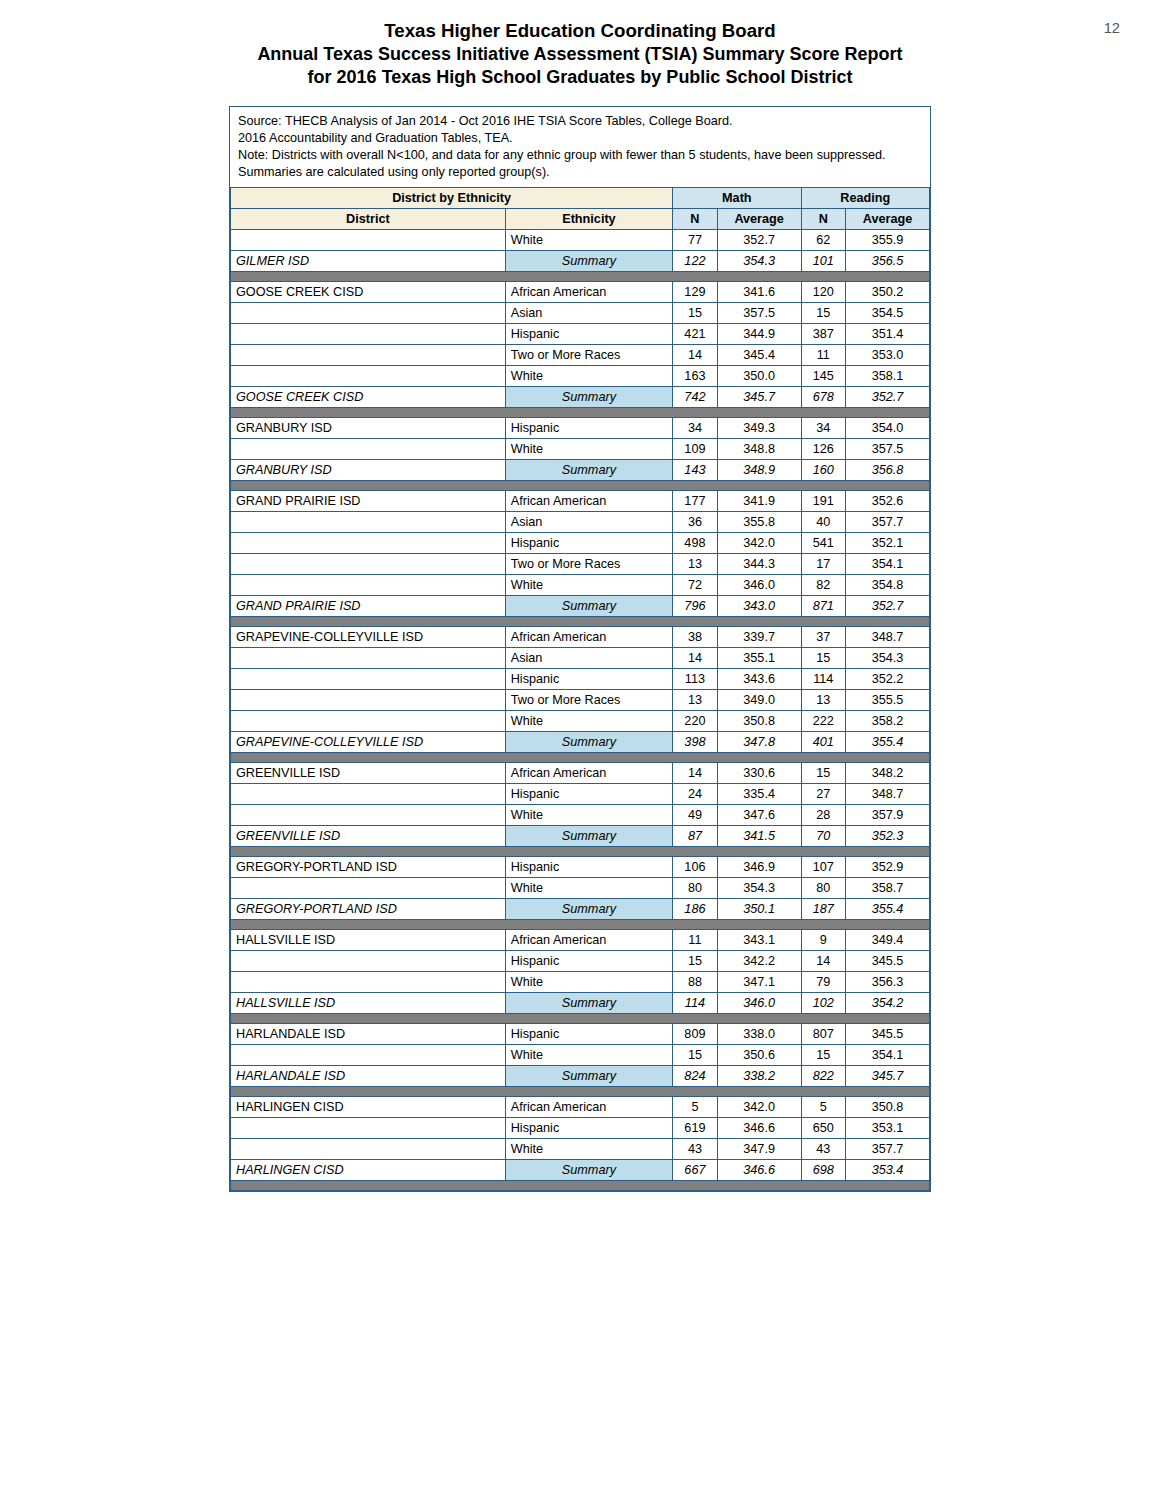12
Texas Higher Education Coordinating Board
Annual Texas Success Initiative Assessment (TSIA) Summary Score Report
for 2016 Texas High School Graduates by Public School District
Source: THECB Analysis of Jan 2014 - Oct 2016 IHE TSIA Score Tables, College Board.
2016 Accountability and Graduation Tables, TEA.
Note: Districts with overall N<100, and data for any ethnic group with fewer than 5 students, have been suppressed.
Summaries are calculated using only reported group(s).
| District by Ethnicity | Math | Reading |
| --- | --- | --- |
| District | Ethnicity | N | Average | N | Average |
| | White | 77 | 352.7 | 62 | 355.9 |
| GILMER ISD | Summary | 122 | 354.3 | 101 | 356.5 |
| GOOSE CREEK CISD | African American | 129 | 341.6 | 120 | 350.2 |
| | Asian | 15 | 357.5 | 15 | 354.5 |
| | Hispanic | 421 | 344.9 | 387 | 351.4 |
| | Two or More Races | 14 | 345.4 | 11 | 353.0 |
| | White | 163 | 350.0 | 145 | 358.1 |
| GOOSE CREEK CISD | Summary | 742 | 345.7 | 678 | 352.7 |
| GRANBURY ISD | Hispanic | 34 | 349.3 | 34 | 354.0 |
| | White | 109 | 348.8 | 126 | 357.5 |
| GRANBURY ISD | Summary | 143 | 348.9 | 160 | 356.8 |
| GRAND PRAIRIE ISD | African American | 177 | 341.9 | 191 | 352.6 |
| | Asian | 36 | 355.8 | 40 | 357.7 |
| | Hispanic | 498 | 342.0 | 541 | 352.1 |
| | Two or More Races | 13 | 344.3 | 17 | 354.1 |
| | White | 72 | 346.0 | 82 | 354.8 |
| GRAND PRAIRIE ISD | Summary | 796 | 343.0 | 871 | 352.7 |
| GRAPEVINE-COLLEYVILLE ISD | African American | 38 | 339.7 | 37 | 348.7 |
| | Asian | 14 | 355.1 | 15 | 354.3 |
| | Hispanic | 113 | 343.6 | 114 | 352.2 |
| | Two or More Races | 13 | 349.0 | 13 | 355.5 |
| | White | 220 | 350.8 | 222 | 358.2 |
| GRAPEVINE-COLLEYVILLE ISD | Summary | 398 | 347.8 | 401 | 355.4 |
| GREENVILLE ISD | African American | 14 | 330.6 | 15 | 348.2 |
| | Hispanic | 24 | 335.4 | 27 | 348.7 |
| | White | 49 | 347.6 | 28 | 357.9 |
| GREENVILLE ISD | Summary | 87 | 341.5 | 70 | 352.3 |
| GREGORY-PORTLAND ISD | Hispanic | 106 | 346.9 | 107 | 352.9 |
| | White | 80 | 354.3 | 80 | 358.7 |
| GREGORY-PORTLAND ISD | Summary | 186 | 350.1 | 187 | 355.4 |
| HALLSVILLE ISD | African American | 11 | 343.1 | 9 | 349.4 |
| | Hispanic | 15 | 342.2 | 14 | 345.5 |
| | White | 88 | 347.1 | 79 | 356.3 |
| HALLSVILLE ISD | Summary | 114 | 346.0 | 102 | 354.2 |
| HARLANDALE ISD | Hispanic | 809 | 338.0 | 807 | 345.5 |
| | White | 15 | 350.6 | 15 | 354.1 |
| HARLANDALE ISD | Summary | 824 | 338.2 | 822 | 345.7 |
| HARLINGEN CISD | African American | 5 | 342.0 | 5 | 350.8 |
| | Hispanic | 619 | 346.6 | 650 | 353.1 |
| | White | 43 | 347.9 | 43 | 357.7 |
| HARLINGEN CISD | Summary | 667 | 346.6 | 698 | 353.4 |